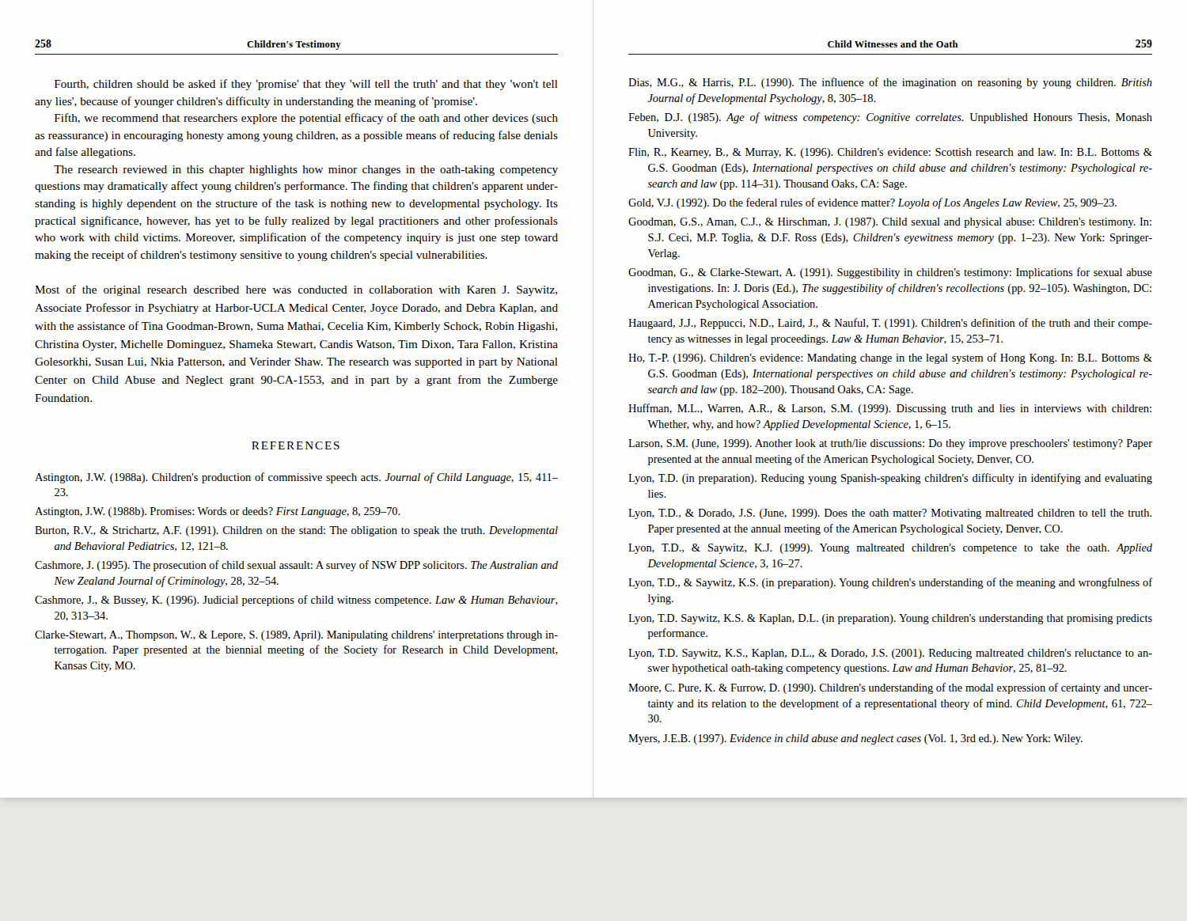258 Children's Testimony
Fourth, children should be asked if they 'promise' that they 'will tell the truth' and that they 'won't tell any lies', because of younger children's difficulty in understanding the meaning of 'promise'.
Fifth, we recommend that researchers explore the potential efficacy of the oath and other devices (such as reassurance) in encouraging honesty among young children, as a possible means of reducing false denials and false allegations.
The research reviewed in this chapter highlights how minor changes in the oath-taking competency questions may dramatically affect young children's performance. The finding that children's apparent understanding is highly dependent on the structure of the task is nothing new to developmental psychology. Its practical significance, however, has yet to be fully realized by legal practitioners and other professionals who work with child victims. Moreover, simplification of the competency inquiry is just one step toward making the receipt of children's testimony sensitive to young children's special vulnerabilities.
Most of the original research described here was conducted in collaboration with Karen J. Saywitz, Associate Professor in Psychiatry at Harbor-UCLA Medical Center, Joyce Dorado, and Debra Kaplan, and with the assistance of Tina Goodman-Brown, Suma Mathai, Cecelia Kim, Kimberly Schock, Robin Higashi, Christina Oyster, Michelle Dominguez, Shameka Stewart, Candis Watson, Tim Dixon, Tara Fallon, Kristina Golesorkhi, Susan Lui, Nkia Patterson, and Verinder Shaw. The research was supported in part by National Center on Child Abuse and Neglect grant 90-CA-1553, and in part by a grant from the Zumberge Foundation.
REFERENCES
Astington, J.W. (1988a). Children's production of commissive speech acts. Journal of Child Language, 15, 411–23.
Astington, J.W. (1988b). Promises: Words or deeds? First Language, 8, 259–70.
Burton, R.V., & Strichartz, A.F. (1991). Children on the stand: The obligation to speak the truth. Developmental and Behavioral Pediatrics, 12, 121–8.
Cashmore, J. (1995). The prosecution of child sexual assault: A survey of NSW DPP solicitors. The Australian and New Zealand Journal of Criminology, 28, 32–54.
Cashmore, J., & Bussey, K. (1996). Judicial perceptions of child witness competence. Law & Human Behaviour, 20, 313–34.
Clarke-Stewart, A., Thompson, W., & Lepore, S. (1989, April). Manipulating childrens' interpretations through interrogation. Paper presented at the biennial meeting of the Society for Research in Child Development, Kansas City, MO.
Child Witnesses and the Oath 259
Dias, M.G., & Harris, P.L. (1990). The influence of the imagination on reasoning by young children. British Journal of Developmental Psychology, 8, 305–18.
Feben, D.J. (1985). Age of witness competency: Cognitive correlates. Unpublished Honours Thesis, Monash University.
Flin, R., Kearney, B., & Murray, K. (1996). Children's evidence: Scottish research and law. In: B.L. Bottoms & G.S. Goodman (Eds), International perspectives on child abuse and children's testimony: Psychological research and law (pp. 114–31). Thousand Oaks, CA: Sage.
Gold, V.J. (1992). Do the federal rules of evidence matter? Loyola of Los Angeles Law Review, 25, 909–23.
Goodman, G.S., Aman, C.J., & Hirschman, J. (1987). Child sexual and physical abuse: Children's testimony. In: S.J. Ceci, M.P. Toglia, & D.F. Ross (Eds), Children's eyewitness memory (pp. 1–23). New York: Springer-Verlag.
Goodman, G., & Clarke-Stewart, A. (1991). Suggestibility in children's testimony: Implications for sexual abuse investigations. In: J. Doris (Ed.), The suggestibility of children's recollections (pp. 92–105). Washington, DC: American Psychological Association.
Haugaard, J.J., Reppucci, N.D., Laird, J., & Nauful, T. (1991). Children's definition of the truth and their competency as witnesses in legal proceedings. Law & Human Behavior, 15, 253–71.
Ho, T.-P. (1996). Children's evidence: Mandating change in the legal system of Hong Kong. In: B.L. Bottoms & G.S. Goodman (Eds), International perspectives on child abuse and children's testimony: Psychological research and law (pp. 182–200). Thousand Oaks, CA: Sage.
Huffman, M.L., Warren, A.R., & Larson, S.M. (1999). Discussing truth and lies in interviews with children: Whether, why, and how? Applied Developmental Science, 1, 6–15.
Larson, S.M. (June, 1999). Another look at truth/lie discussions: Do they improve preschoolers' testimony? Paper presented at the annual meeting of the American Psychological Society, Denver, CO.
Lyon, T.D. (in preparation). Reducing young Spanish-speaking children's difficulty in identifying and evaluating lies.
Lyon, T.D., & Dorado, J.S. (June, 1999). Does the oath matter? Motivating maltreated children to tell the truth. Paper presented at the annual meeting of the American Psychological Society, Denver, CO.
Lyon, T.D., & Saywitz, K.J. (1999). Young maltreated children's competence to take the oath. Applied Developmental Science, 3, 16–27.
Lyon, T.D., & Saywitz, K.S. (in preparation). Young children's understanding of the meaning and wrongfulness of lying.
Lyon, T.D. Saywitz, K.S. & Kaplan, D.L. (in preparation). Young children's understanding that promising predicts performance.
Lyon, T.D. Saywitz, K.S., Kaplan, D.L., & Dorado, J.S. (2001). Reducing maltreated children's reluctance to answer hypothetical oath-taking competency questions. Law and Human Behavior, 25, 81–92.
Moore, C. Pure, K. & Furrow, D. (1990). Children's understanding of the modal expression of certainty and uncertainty and its relation to the development of a representational theory of mind. Child Development, 61, 722–30.
Myers, J.E.B. (1997). Evidence in child abuse and neglect cases (Vol. 1, 3rd ed.). New York: Wiley.